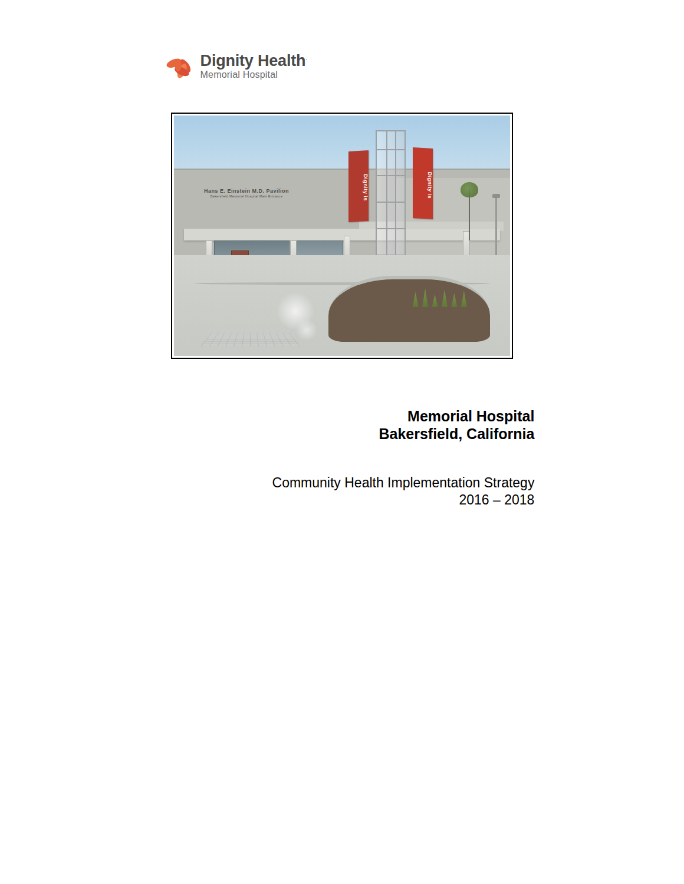Dignity Health.
Memorial Hospital
Hans E. Einstein M.D. Pavilion Bakersfield Memorial Hospital Main Entrance
Dignity is
Dignity is
Memorial Hospital
Bakersfield, California
Community Health Implementation Strategy 2016 – 2018